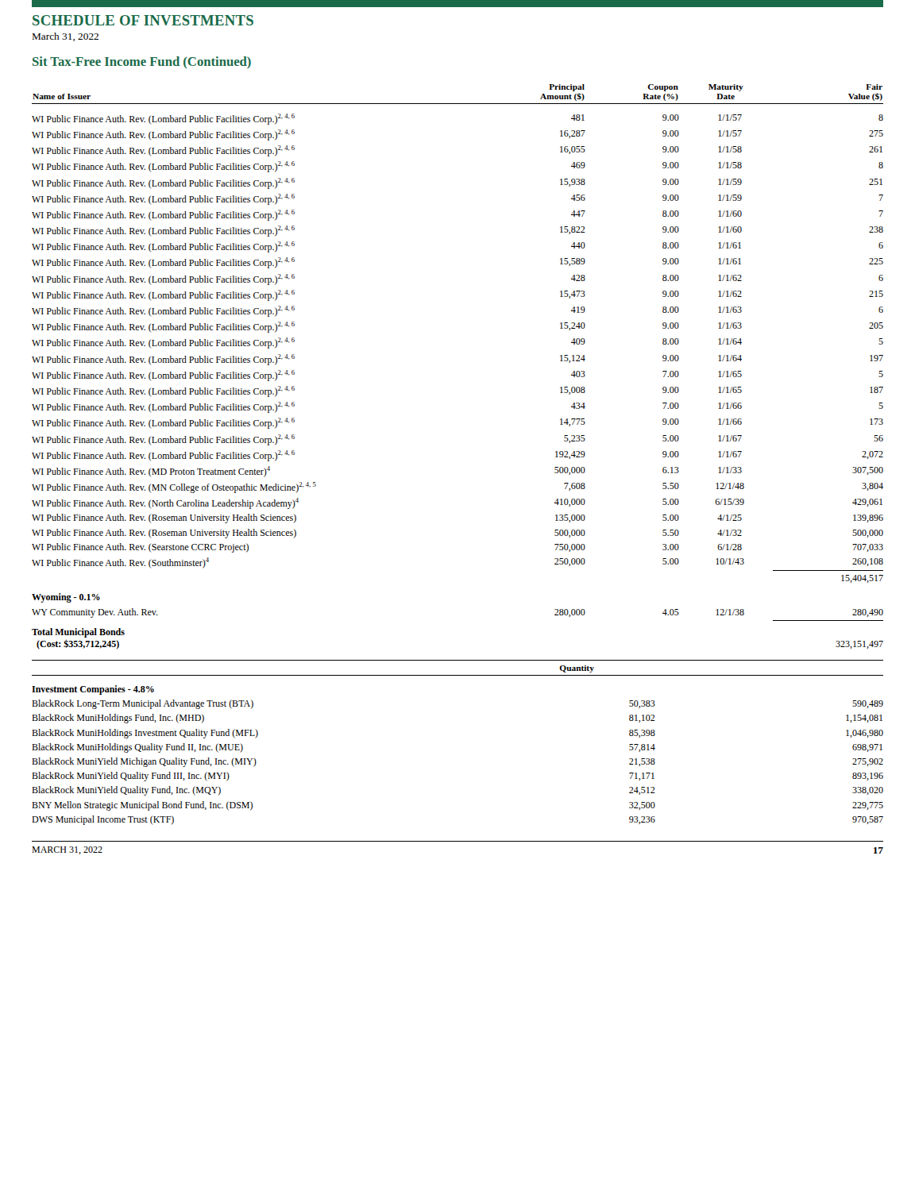SCHEDULE OF INVESTMENTS
March 31, 2022
Sit Tax-Free Income Fund (Continued)
| Name of Issuer | Principal Amount ($) | Coupon Rate (%) | Maturity Date | Fair Value ($) |
| --- | --- | --- | --- | --- |
| WI Public Finance Auth. Rev. (Lombard Public Facilities Corp.) 2, 4, 6 | 481 | 9.00 | 1/1/57 | 8 |
| WI Public Finance Auth. Rev. (Lombard Public Facilities Corp.) 2, 4, 6 | 16,287 | 9.00 | 1/1/57 | 275 |
| WI Public Finance Auth. Rev. (Lombard Public Facilities Corp.) 2, 4, 6 | 16,055 | 9.00 | 1/1/58 | 261 |
| WI Public Finance Auth. Rev. (Lombard Public Facilities Corp.) 2, 4, 6 | 469 | 9.00 | 1/1/58 | 8 |
| WI Public Finance Auth. Rev. (Lombard Public Facilities Corp.) 2, 4, 6 | 15,938 | 9.00 | 1/1/59 | 251 |
| WI Public Finance Auth. Rev. (Lombard Public Facilities Corp.) 2, 4, 6 | 456 | 9.00 | 1/1/59 | 7 |
| WI Public Finance Auth. Rev. (Lombard Public Facilities Corp.) 2, 4, 6 | 447 | 8.00 | 1/1/60 | 7 |
| WI Public Finance Auth. Rev. (Lombard Public Facilities Corp.) 2, 4, 6 | 15,822 | 9.00 | 1/1/60 | 238 |
| WI Public Finance Auth. Rev. (Lombard Public Facilities Corp.) 2, 4, 6 | 440 | 8.00 | 1/1/61 | 6 |
| WI Public Finance Auth. Rev. (Lombard Public Facilities Corp.) 2, 4, 6 | 15,589 | 9.00 | 1/1/61 | 225 |
| WI Public Finance Auth. Rev. (Lombard Public Facilities Corp.) 2, 4, 6 | 428 | 8.00 | 1/1/62 | 6 |
| WI Public Finance Auth. Rev. (Lombard Public Facilities Corp.) 2, 4, 6 | 15,473 | 9.00 | 1/1/62 | 215 |
| WI Public Finance Auth. Rev. (Lombard Public Facilities Corp.) 2, 4, 6 | 419 | 8.00 | 1/1/63 | 6 |
| WI Public Finance Auth. Rev. (Lombard Public Facilities Corp.) 2, 4, 6 | 15,240 | 9.00 | 1/1/63 | 205 |
| WI Public Finance Auth. Rev. (Lombard Public Facilities Corp.) 2, 4, 6 | 409 | 8.00 | 1/1/64 | 5 |
| WI Public Finance Auth. Rev. (Lombard Public Facilities Corp.) 2, 4, 6 | 15,124 | 9.00 | 1/1/64 | 197 |
| WI Public Finance Auth. Rev. (Lombard Public Facilities Corp.) 2, 4, 6 | 403 | 7.00 | 1/1/65 | 5 |
| WI Public Finance Auth. Rev. (Lombard Public Facilities Corp.) 2, 4, 6 | 15,008 | 9.00 | 1/1/65 | 187 |
| WI Public Finance Auth. Rev. (Lombard Public Facilities Corp.) 2, 4, 6 | 434 | 7.00 | 1/1/66 | 5 |
| WI Public Finance Auth. Rev. (Lombard Public Facilities Corp.) 2, 4, 6 | 14,775 | 9.00 | 1/1/66 | 173 |
| WI Public Finance Auth. Rev. (Lombard Public Facilities Corp.) 2, 4, 6 | 5,235 | 5.00 | 1/1/67 | 56 |
| WI Public Finance Auth. Rev. (Lombard Public Facilities Corp.) 2, 4, 6 | 192,429 | 9.00 | 1/1/67 | 2,072 |
| WI Public Finance Auth. Rev. (MD Proton Treatment Center) 4 | 500,000 | 6.13 | 1/1/33 | 307,500 |
| WI Public Finance Auth. Rev. (MN College of Osteopathic Medicine) 2, 4, 5 | 7,608 | 5.50 | 12/1/48 | 3,804 |
| WI Public Finance Auth. Rev. (North Carolina Leadership Academy) 4 | 410,000 | 5.00 | 6/15/39 | 429,061 |
| WI Public Finance Auth. Rev. (Roseman University Health Sciences) | 135,000 | 5.00 | 4/1/25 | 139,896 |
| WI Public Finance Auth. Rev. (Roseman University Health Sciences) | 500,000 | 5.50 | 4/1/32 | 500,000 |
| WI Public Finance Auth. Rev. (Searstone CCRC Project) | 750,000 | 3.00 | 6/1/28 | 707,033 |
| WI Public Finance Auth. Rev. (Southminster) 4 | 250,000 | 5.00 | 10/1/43 | 260,108 |
| | 15,404,517 |
| Wyoming - 0.1% |
| WY Community Dev. Auth. Rev. | 280,000 | 4.05 | 12/1/38 | 280,490 |
| Total Municipal Bonds (Cost: $353,712,245) | | 323,151,497 |
| | Quantity | |
| --- | --- | --- |
| Investment Companies - 4.8% |
| BlackRock Long-Term Municipal Advantage Trust (BTA) | 50,383 | 590,489 |
| BlackRock MuniHoldings Fund, Inc. (MHD) | 81,102 | 1,154,081 |
| BlackRock MuniHoldings Investment Quality Fund (MFL) | 85,398 | 1,046,980 |
| BlackRock MuniHoldings Quality Fund II, Inc. (MUE) | 57,814 | 698,971 |
| BlackRock MuniYield Michigan Quality Fund, Inc. (MIY) | 21,538 | 275,902 |
| BlackRock MuniYield Quality Fund III, Inc. (MYI) | 71,171 | 893,196 |
| BlackRock MuniYield Quality Fund, Inc. (MQY) | 24,512 | 338,020 |
| BNY Mellon Strategic Municipal Bond Fund, Inc. (DSM) | 32,500 | 229,775 |
| DWS Municipal Income Trust (KTF) | 93,236 | 970,587 |
MARCH 31, 2022 17